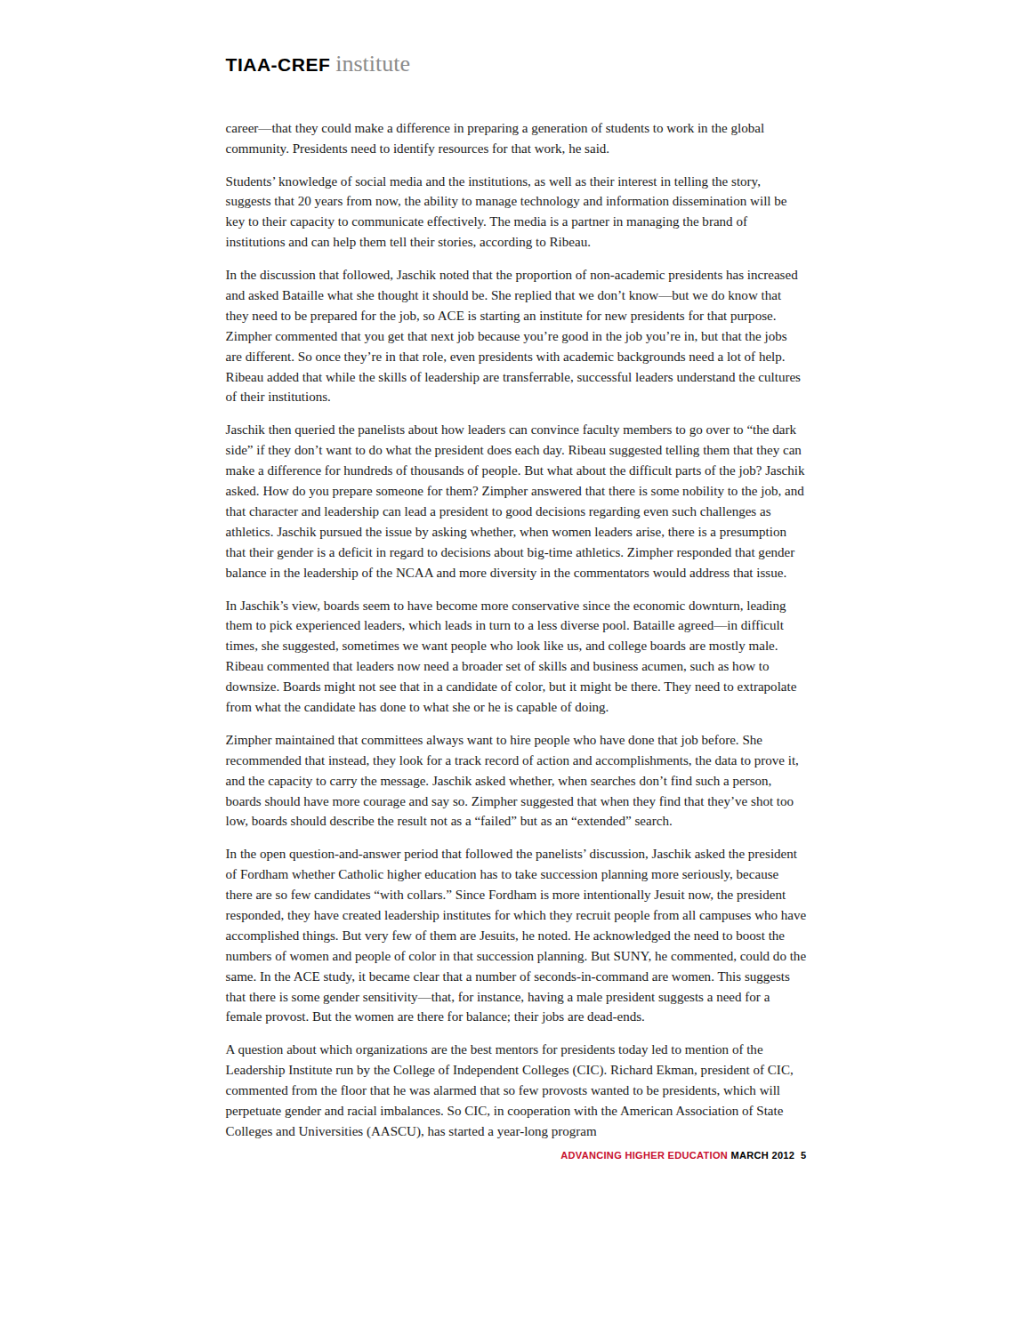TIAA-CREF institute
career—that they could make a difference in preparing a generation of students to work in the global community. Presidents need to identify resources for that work, he said.
Students’ knowledge of social media and the institutions, as well as their interest in telling the story, suggests that 20 years from now, the ability to manage technology and information dissemination will be key to their capacity to communicate effectively. The media is a partner in managing the brand of institutions and can help them tell their stories, according to Ribeau.
In the discussion that followed, Jaschik noted that the proportion of non-academic presidents has increased and asked Bataille what she thought it should be. She replied that we don’t know—but we do know that they need to be prepared for the job, so ACE is starting an institute for new presidents for that purpose. Zimpher commented that you get that next job because you’re good in the job you’re in, but that the jobs are different. So once they’re in that role, even presidents with academic backgrounds need a lot of help. Ribeau added that while the skills of leadership are transferrable, successful leaders understand the cultures of their institutions.
Jaschik then queried the panelists about how leaders can convince faculty members to go over to “the dark side” if they don’t want to do what the president does each day. Ribeau suggested telling them that they can make a difference for hundreds of thousands of people. But what about the difficult parts of the job? Jaschik asked. How do you prepare someone for them? Zimpher answered that there is some nobility to the job, and that character and leadership can lead a president to good decisions regarding even such challenges as athletics. Jaschik pursued the issue by asking whether, when women leaders arise, there is a presumption that their gender is a deficit in regard to decisions about big-time athletics. Zimpher responded that gender balance in the leadership of the NCAA and more diversity in the commentators would address that issue.
In Jaschik’s view, boards seem to have become more conservative since the economic downturn, leading them to pick experienced leaders, which leads in turn to a less diverse pool. Bataille agreed—in difficult times, she suggested, sometimes we want people who look like us, and college boards are mostly male. Ribeau commented that leaders now need a broader set of skills and business acumen, such as how to downsize. Boards might not see that in a candidate of color, but it might be there. They need to extrapolate from what the candidate has done to what she or he is capable of doing.
Zimpher maintained that committees always want to hire people who have done that job before. She recommended that instead, they look for a track record of action and accomplishments, the data to prove it, and the capacity to carry the message. Jaschik asked whether, when searches don’t find such a person, boards should have more courage and say so. Zimpher suggested that when they find that they’ve shot too low, boards should describe the result not as a “failed” but as an “extended” search.
In the open question-and-answer period that followed the panelists’ discussion, Jaschik asked the president of Fordham whether Catholic higher education has to take succession planning more seriously, because there are so few candidates “with collars.” Since Fordham is more intentionally Jesuit now, the president responded, they have created leadership institutes for which they recruit people from all campuses who have accomplished things. But very few of them are Jesuits, he noted. He acknowledged the need to boost the numbers of women and people of color in that succession planning. But SUNY, he commented, could do the same. In the ACE study, it became clear that a number of seconds-in-command are women. This suggests that there is some gender sensitivity—that, for instance, having a male president suggests a need for a female provost. But the women are there for balance; their jobs are dead-ends.
A question about which organizations are the best mentors for presidents today led to mention of the Leadership Institute run by the College of Independent Colleges (CIC). Richard Ekman, president of CIC, commented from the floor that he was alarmed that so few provosts wanted to be presidents, which will perpetuate gender and racial imbalances. So CIC, in cooperation with the American Association of State Colleges and Universities (AASCU), has started a year-long program
ADVANCING HIGHER EDUCATION MARCH 2012 5